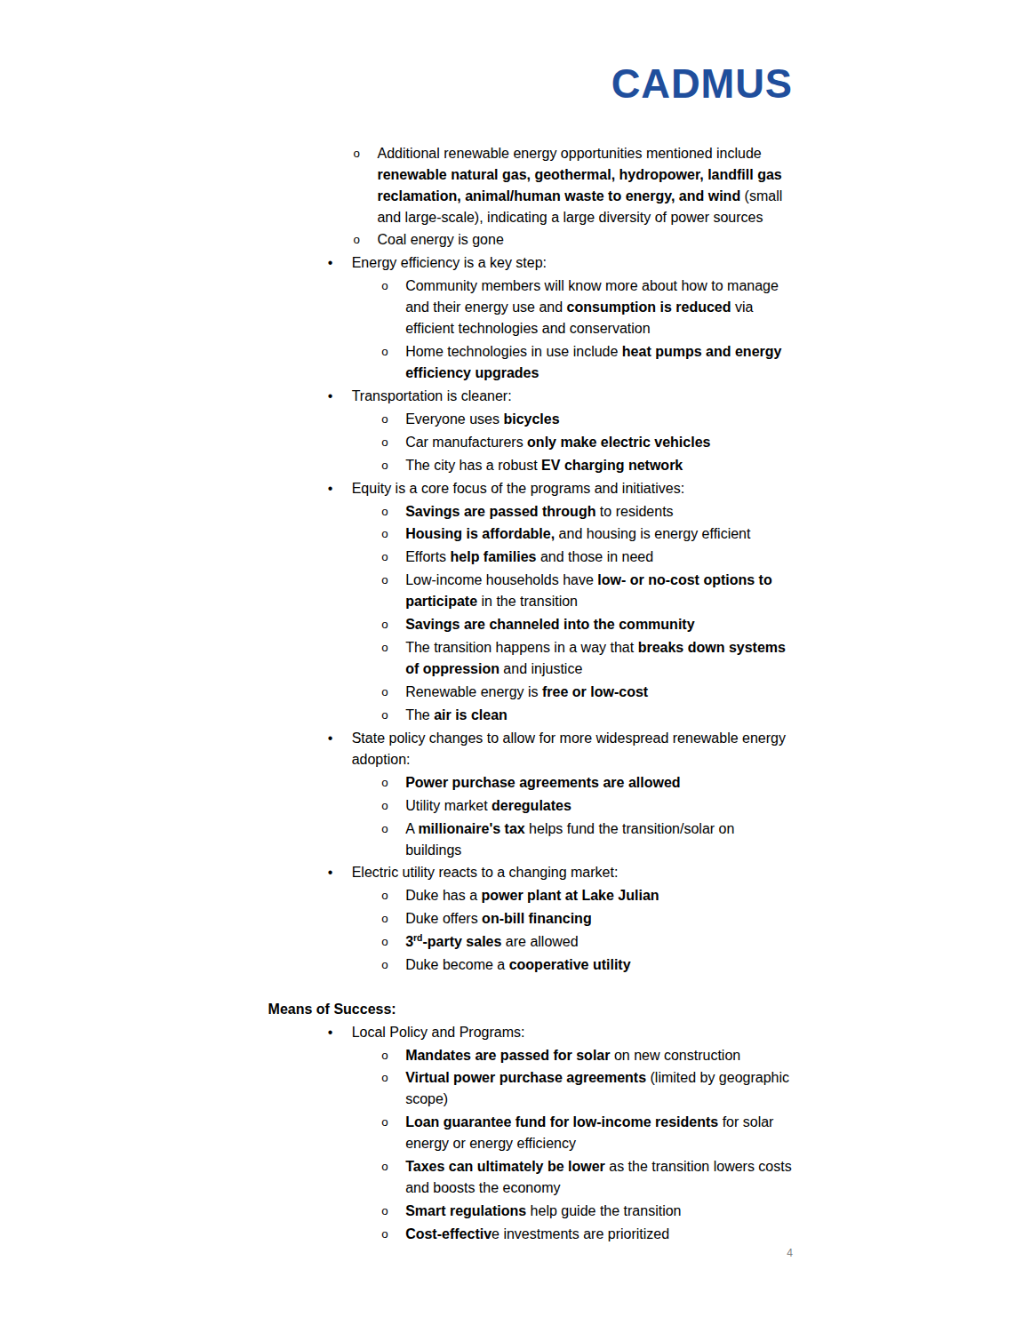CADMUS
Additional renewable energy opportunities mentioned include renewable natural gas, geothermal, hydropower, landfill gas reclamation, animal/human waste to energy, and wind (small and large-scale), indicating a large diversity of power sources
Coal energy is gone
Energy efficiency is a key step:
Community members will know more about how to manage and their energy use and consumption is reduced via efficient technologies and conservation
Home technologies in use include heat pumps and energy efficiency upgrades
Transportation is cleaner:
Everyone uses bicycles
Car manufacturers only make electric vehicles
The city has a robust EV charging network
Equity is a core focus of the programs and initiatives:
Savings are passed through to residents
Housing is affordable, and housing is energy efficient
Efforts help families and those in need
Low-income households have low- or no-cost options to participate in the transition
Savings are channeled into the community
The transition happens in a way that breaks down systems of oppression and injustice
Renewable energy is free or low-cost
The air is clean
State policy changes to allow for more widespread renewable energy adoption:
Power purchase agreements are allowed
Utility market deregulates
A millionaire's tax helps fund the transition/solar on buildings
Electric utility reacts to a changing market:
Duke has a power plant at Lake Julian
Duke offers on-bill financing
3rd-party sales are allowed
Duke become a cooperative utility
Means of Success:
Local Policy and Programs:
Mandates are passed for solar on new construction
Virtual power purchase agreements (limited by geographic scope)
Loan guarantee fund for low-income residents for solar energy or energy efficiency
Taxes can ultimately be lower as the transition lowers costs and boosts the economy
Smart regulations help guide the transition
Cost-effective investments are prioritized
4